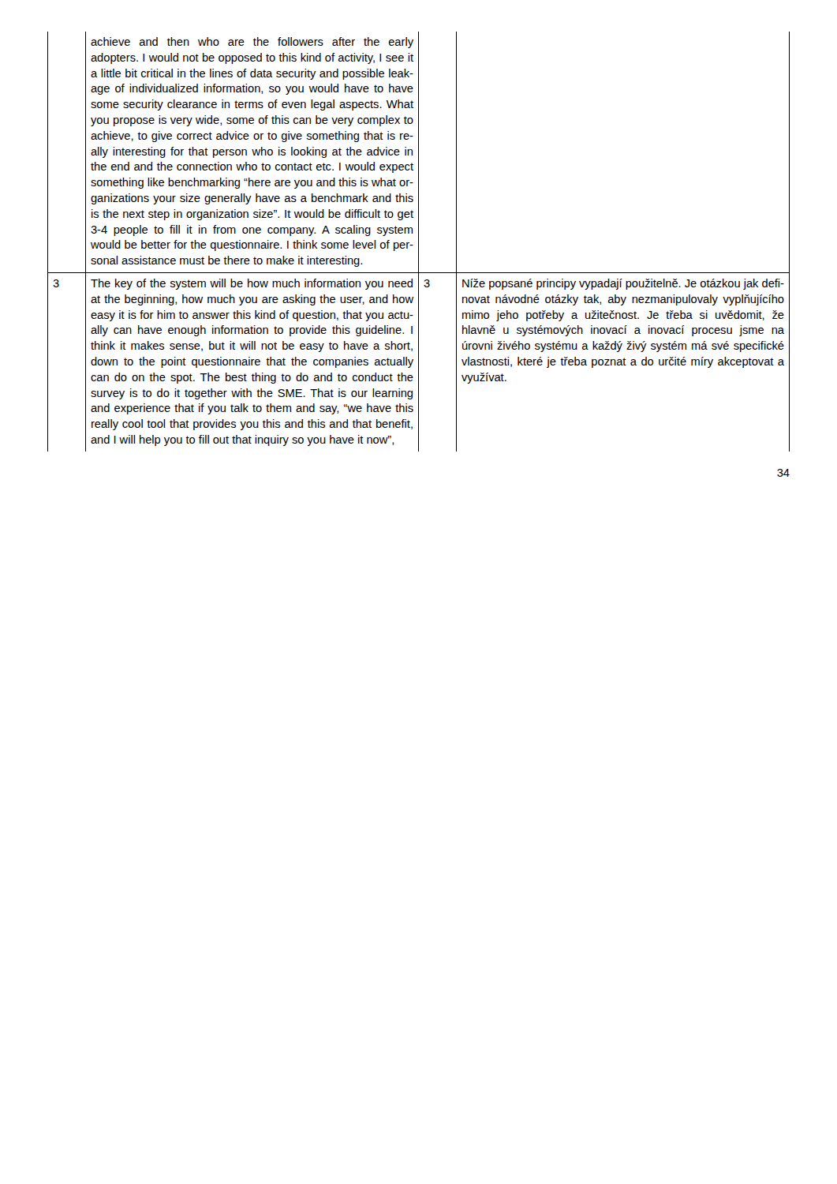| | achieve and then who are the fol­lowers after the early adopters. I would not be opposed to this kind of activity, I see it a little bit critical in the lines of data security and possi­ble leakage of individualized infor­mation, so you would have to have some security clearance in terms of even legal aspects. What you pro­pose is very wide, some of this can be very complex to achieve, to give correct advice or to give something that is really interesting for that per­son who is looking at the advice in the end and the connection who to contact etc. I would expect some­thing like benchmarking “here are you and this is what organizations your size generally have as a benchmark and this is the next step in organization size”. It would be difficult to get 3-4 people to fill it in from one company. A scaling system would be better for the question­naire. I think some level of personal assistance must be there to make it interesting. | | |
| 3 | The key of the system will be how much information you need at the beginning, how much you are asking the user, and how easy it is for him to answer this kind of question, that you actually can have enough infor­mation to provide this guideline. I think it makes sense, but it will not be easy to have a short, down to the point questionnaire that the compa­nies actually can do on the spot. The best thing to do and to conduct the survey is to do it together with the SME. That is our learning and expe­rience that if you talk to them and say, “we have this really cool tool that provides you this and this and that benefit, and I will help you to fill out that inquiry so you have it now”, | 3 | Níže popsané principy vypadají použitelně. Je otázkou jak definovat návodné otázky tak, aby nezmanip­ulovaly vyplňujícího mimo jeho potřeby a užitečnost. Je třeba si uvědomit, že hlavně u systémových inovací a inovací procesu jsme na úrovni živého systému a každý živý systém má své specifické vlastnosti, které je třeba poznat a do určité míry akceptovat a využívat. |
34